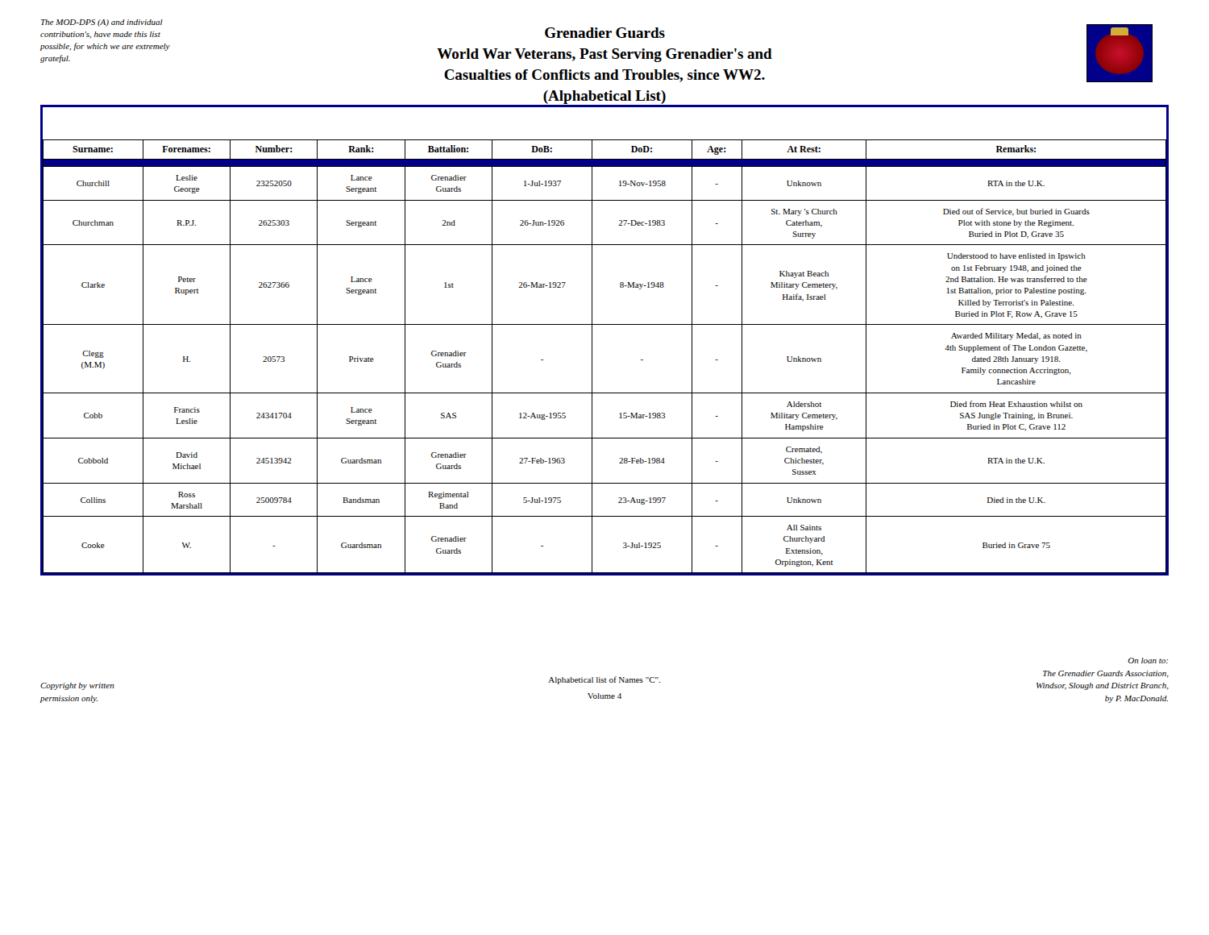The MOD-DPS (A) and individual contribution's, have made this list possible, for which we are extremely grateful.
Grenadier Guards
World War Veterans, Past Serving Grenadier's and
Casualties of Conflicts and Troubles, since WW2.
(Alphabetical List)
| Surname: | Forenames: | Number: | Rank: | Battalion: | DoB: | DoD: | Age: | At Rest: | Remarks: |
| --- | --- | --- | --- | --- | --- | --- | --- | --- | --- |
| Churchill | Leslie George | 23252050 | Lance Sergeant | Grenadier Guards | 1-Jul-1937 | 19-Nov-1958 | - | Unknown | RTA in the U.K. |
| Churchman | R.P.J. | 2625303 | Sergeant | 2nd | 26-Jun-1926 | 27-Dec-1983 | - | St. Mary 's Church Caterham, Surrey | Died out of Service, but buried in Guards Plot with stone by the Regiment. Buried in Plot D, Grave 35 |
| Clarke | Peter Rupert | 2627366 | Lance Sergeant | 1st | 26-Mar-1927 | 8-May-1948 | - | Khayat Beach Military Cemetery, Haifa, Israel | Understood to have enlisted in Ipswich on 1st February 1948, and joined the 2nd Battalion. He was transferred to the 1st Battalion, prior to Palestine posting. Killed by Terrorist's in Palestine. Buried in Plot F, Row A, Grave 15 |
| Clegg (M.M) | H. | 20573 | Private | Grenadier Guards | - | - | - | Unknown | Awarded Military Medal, as noted in 4th Supplement of The London Gazette, dated 28th January 1918. Family connection Accrington, Lancashire |
| Cobb | Francis Leslie | 24341704 | Lance Sergeant | SAS | 12-Aug-1955 | 15-Mar-1983 | - | Aldershot Military Cemetery, Hampshire | Died from Heat Exhaustion whilst on SAS Jungle Training, in Brunei. Buried in Plot C, Grave 112 |
| Cobbold | David Michael | 24513942 | Guardsman | Grenadier Guards | 27-Feb-1963 | 28-Feb-1984 | - | Cremated, Chichester, Sussex | RTA in the U.K. |
| Collins | Ross Marshall | 25009784 | Bandsman | Regimental Band | 5-Jul-1975 | 23-Aug-1997 | - | Unknown | Died in the U.K. |
| Cooke | W. | - | Guardsman | Grenadier Guards | - | 3-Jul-1925 | - | All Saints Churchyard Extension, Orpington, Kent | Buried in Grave 75 |
Copyright by written
permission only.
Alphabetical list of Names "C".
Volume 4
On loan to:
The Grenadier Guards Association,
Windsor, Slough and District Branch,
by P. MacDonald.